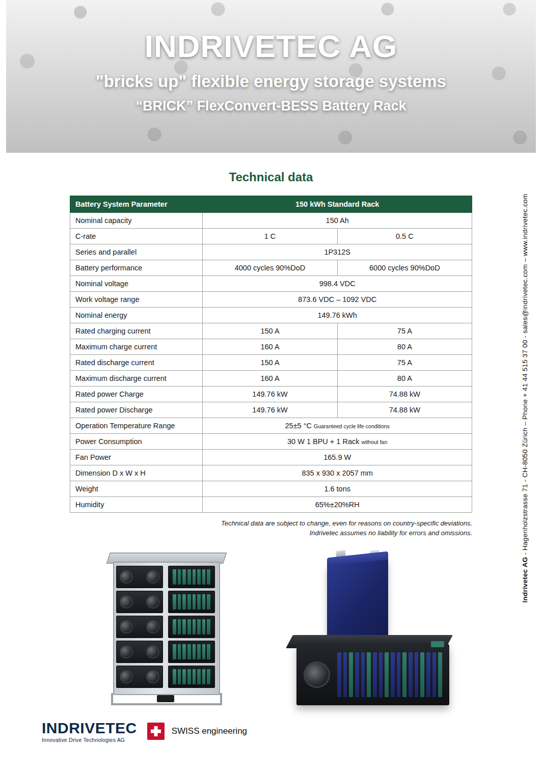INDRIVETEC AG
"bricks up" flexible energy storage systems
“BRICK” FlexConvert-BESS Battery Rack
Technical data
| Battery System Parameter | 150 kWh Standard Rack |
| --- | --- |
| Nominal capacity | 150 Ah |
| C-rate | 1 C | 0.5 C |
| Series and parallel | 1P312S |
| Battery performance | 4000 cycles 90%DoD | 6000 cycles 90%DoD |
| Nominal voltage | 998.4 VDC |
| Work voltage range | 873.6 VDC – 1092 VDC |
| Nominal energy | 149.76 kWh |
| Rated charging current | 150 A | 75 A |
| Maximum charge current | 160 A | 80 A |
| Rated discharge current | 150 A | 75 A |
| Maximum discharge current | 160 A | 80 A |
| Rated power Charge | 149.76 kW | 74.88 kW |
| Rated power Discharge | 149.76 kW | 74.88 kW |
| Operation Temperature Range | 25±5 °C Guaranteed cycle life conditions |
| Power Consumption | 30 W 1 BPU + 1 Rack without fan |
| Fan Power | 165.9 W |
| Dimension D x W x H | 835 x 930 x 2057 mm |
| Weight | 1.6 tons |
| Humidity | 65%±20%RH |
Technical data are subject to change, even for reasons on country-specific deviations.
Indrivetec assumes no liability for errors and omissions.
INDRIVETEC Innovative Drive Technologies AG
SWISS engineering
Indrivetec AG - Hagenholzstrasse 71 - CH-8050 Zürich – Phone + 41 44 515 37 00 - sales@indrivetec.com – www.indrivetec.com